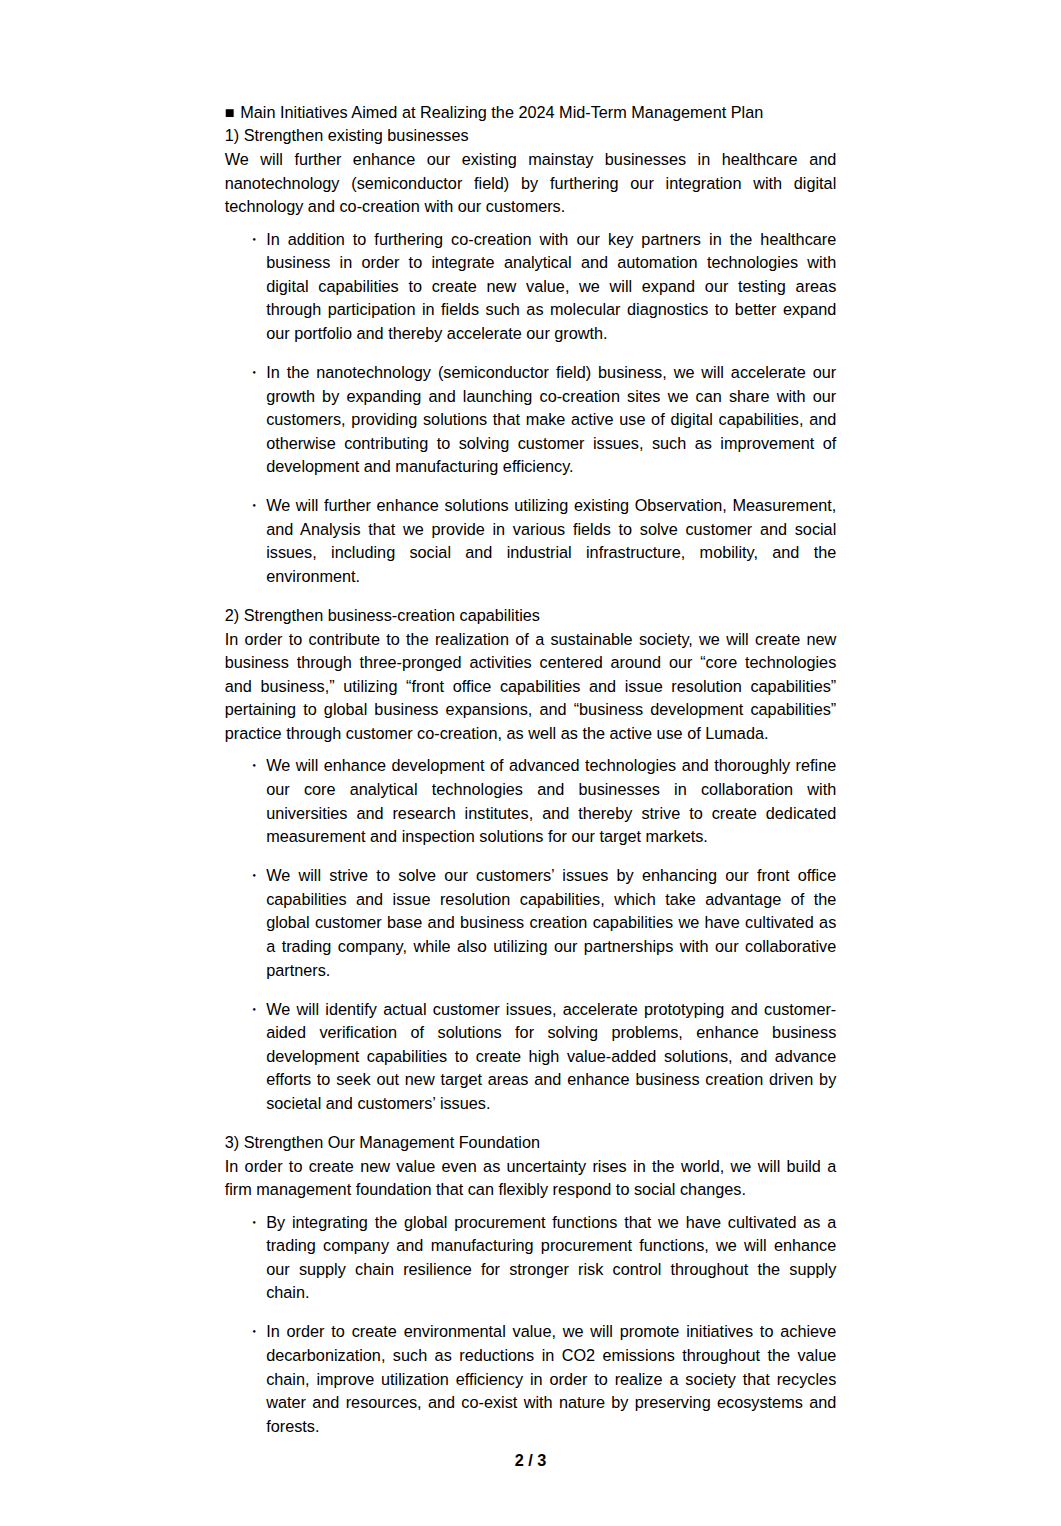■Main Initiatives Aimed at Realizing the 2024 Mid-Term Management Plan
1) Strengthen existing businesses
We will further enhance our existing mainstay businesses in healthcare and nanotechnology (semiconductor field) by furthering our integration with digital technology and co-creation with our customers.
In addition to furthering co-creation with our key partners in the healthcare business in order to integrate analytical and automation technologies with digital capabilities to create new value, we will expand our testing areas through participation in fields such as molecular diagnostics to better expand our portfolio and thereby accelerate our growth.
In the nanotechnology (semiconductor field) business, we will accelerate our growth by expanding and launching co-creation sites we can share with our customers, providing solutions that make active use of digital capabilities, and otherwise contributing to solving customer issues, such as improvement of development and manufacturing efficiency.
We will further enhance solutions utilizing existing Observation, Measurement, and Analysis that we provide in various fields to solve customer and social issues, including social and industrial infrastructure, mobility, and the environment.
2) Strengthen business-creation capabilities
In order to contribute to the realization of a sustainable society, we will create new business through three-pronged activities centered around our “core technologies and business,” utilizing “front office capabilities and issue resolution capabilities” pertaining to global business expansions, and “business development capabilities” practice through customer co-creation, as well as the active use of Lumada.
We will enhance development of advanced technologies and thoroughly refine our core analytical technologies and businesses in collaboration with universities and research institutes, and thereby strive to create dedicated measurement and inspection solutions for our target markets.
We will strive to solve our customers’ issues by enhancing our front office capabilities and issue resolution capabilities, which take advantage of the global customer base and business creation capabilities we have cultivated as a trading company, while also utilizing our partnerships with our collaborative partners.
We will identify actual customer issues, accelerate prototyping and customer-aided verification of solutions for solving problems, enhance business development capabilities to create high value-added solutions, and advance efforts to seek out new target areas and enhance business creation driven by societal and customers’ issues.
3) Strengthen Our Management Foundation
In order to create new value even as uncertainty rises in the world, we will build a firm management foundation that can flexibly respond to social changes.
By integrating the global procurement functions that we have cultivated as a trading company and manufacturing procurement functions, we will enhance our supply chain resilience for stronger risk control throughout the supply chain.
In order to create environmental value, we will promote initiatives to achieve decarbonization, such as reductions in CO2 emissions throughout the value chain, improve utilization efficiency in order to realize a society that recycles water and resources, and co-exist with nature by preserving ecosystems and forests.
2 / 3